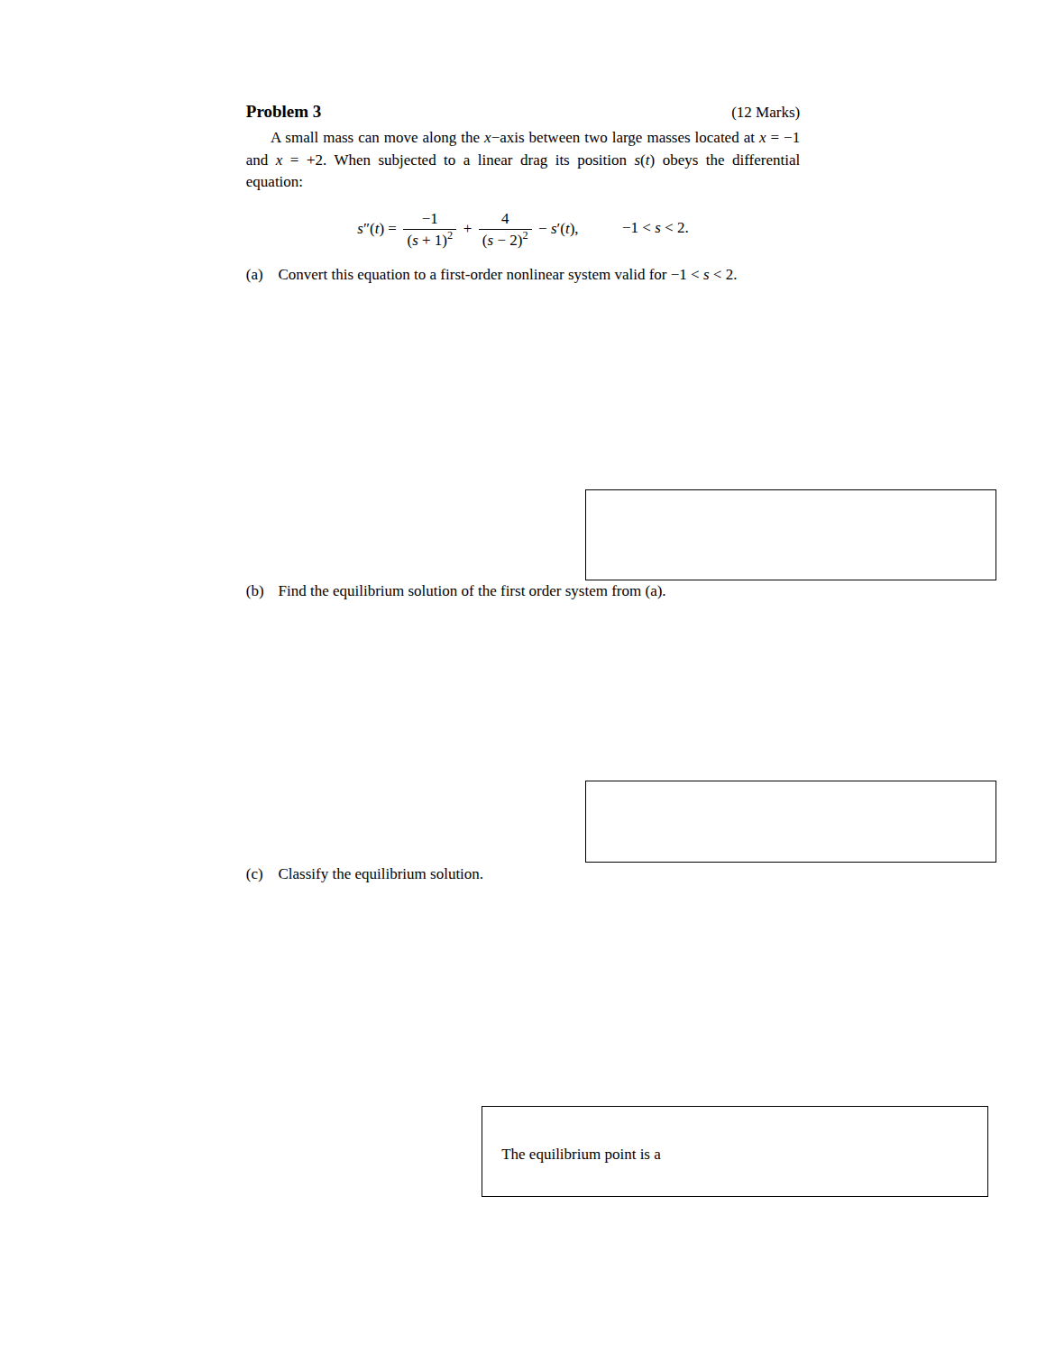Problem 3 (12 Marks)
A small mass can move along the x−axis between two large masses located at x = −1 and x = +2. When subjected to a linear drag its position s(t) obeys the differential equation:
s″(t) = −1(s + 1)2 + 4(s − 2)2 − s′(t), −1 < s < 2.
(a) Convert this equation to a first-order nonlinear system valid for −1 < s < 2.
(b) Find the equilibrium solution of the first order system from (a).
(c) Classify the equilibrium solution.
The equilibrium point is a